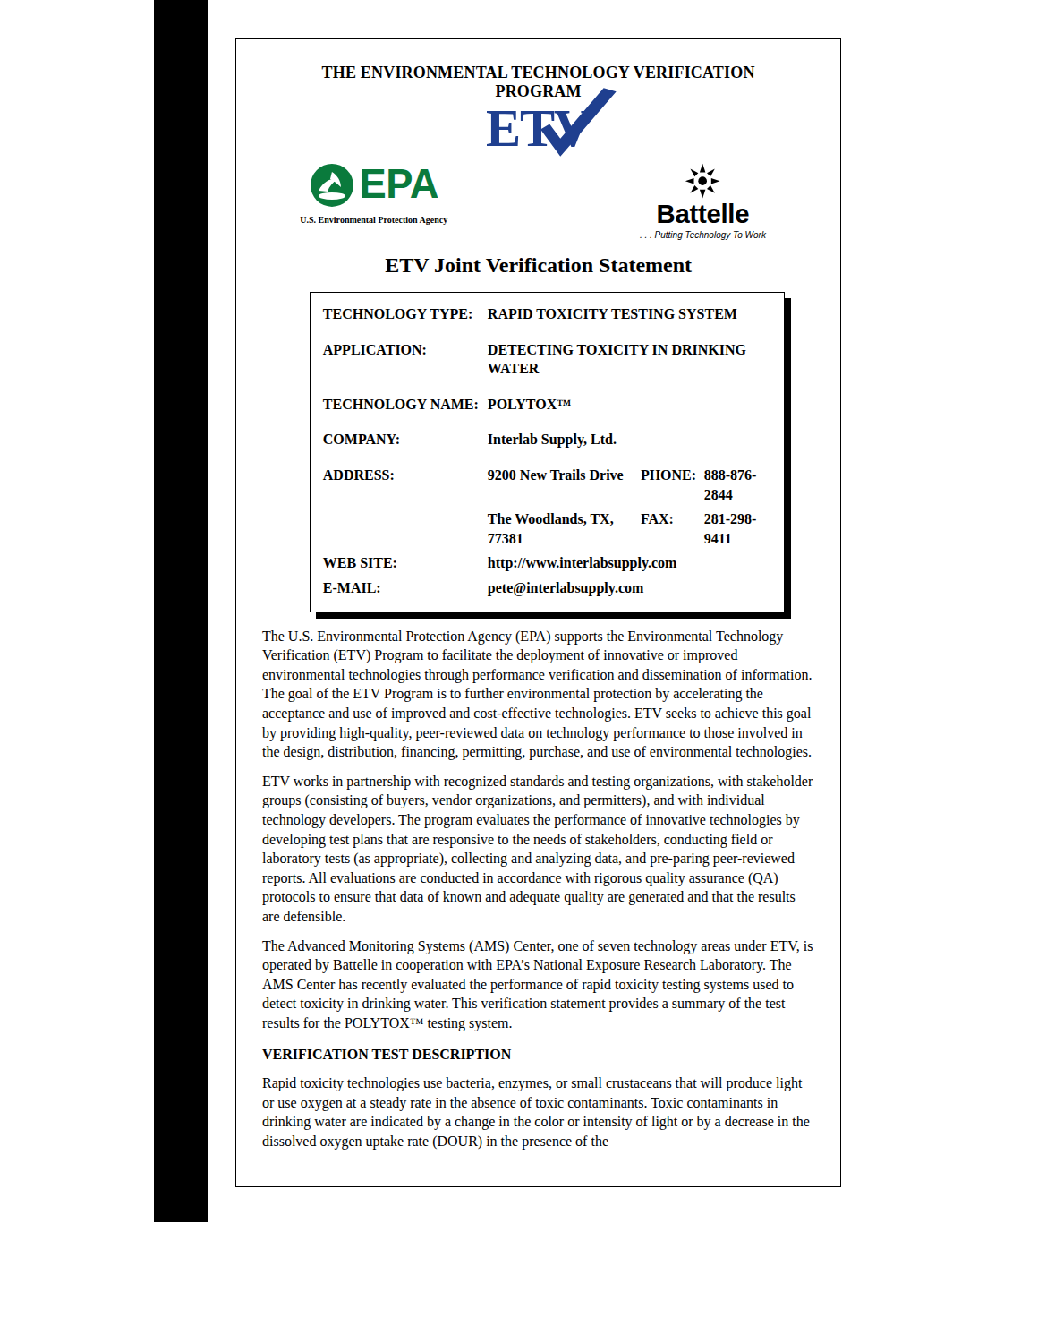US EPA ARCHIVE DOCUMENT
THE ENVIRONMENTAL TECHNOLOGY VERIFICATION
PROGRAM
ETV
EPA
U.S. Environmental Protection Agency
Battelle
. . . Putting Technology To Work
ETV Joint Verification Statement
| TECHNOLOGY TYPE: | RAPID TOXICITY TESTING SYSTEM |
| APPLICATION: | DETECTING TOXICITY IN DRINKING WATER |
| TECHNOLOGY NAME: | POLYTOX™ |
| COMPANY: | Interlab Supply, Ltd. |
| ADDRESS: | 9200 New Trails Drive | PHONE: | 888-876-2844 |
| | The Woodlands, TX, 77381 | FAX: | 281-298-9411 |
| WEB SITE: | http://www.interlabsupply.com |
| E-MAIL: | pete@interlabsupply.com |
The U.S. Environmental Protection Agency (EPA) supports the Environmental Technology Verification (ETV) Program to facilitate the deployment of innovative or improved environmental technologies through performance verification and dissemination of information. The goal of the ETV Program is to further environmental protection by accelerating the acceptance and use of improved and cost-effective technologies. ETV seeks to achieve this goal by providing high-quality, peer-reviewed data on technology performance to those involved in the design, distribution, financing, permitting, purchase, and use of environmental technologies.
ETV works in partnership with recognized standards and testing organizations, with stakeholder groups (consisting of buyers, vendor organizations, and permitters), and with individual technology developers. The program evaluates the performance of innovative technologies by developing test plans that are responsive to the needs of stakeholders, conducting field or laboratory tests (as appropriate), collecting and analyzing data, and pre-paring peer-reviewed reports. All evaluations are conducted in accordance with rigorous quality assurance (QA) protocols to ensure that data of known and adequate quality are generated and that the results are defensible.
The Advanced Monitoring Systems (AMS) Center, one of seven technology areas under ETV, is operated by Battelle in cooperation with EPA’s National Exposure Research Laboratory. The AMS Center has recently evaluated the performance of rapid toxicity testing systems used to detect toxicity in drinking water. This verification statement provides a summary of the test results for the POLYTOX™ testing system.
VERIFICATION TEST DESCRIPTION
Rapid toxicity technologies use bacteria, enzymes, or small crustaceans that will produce light or use oxygen at a steady rate in the absence of toxic contaminants. Toxic contaminants in drinking water are indicated by a change in the color or intensity of light or by a decrease in the dissolved oxygen uptake rate (DOUR) in the presence of the